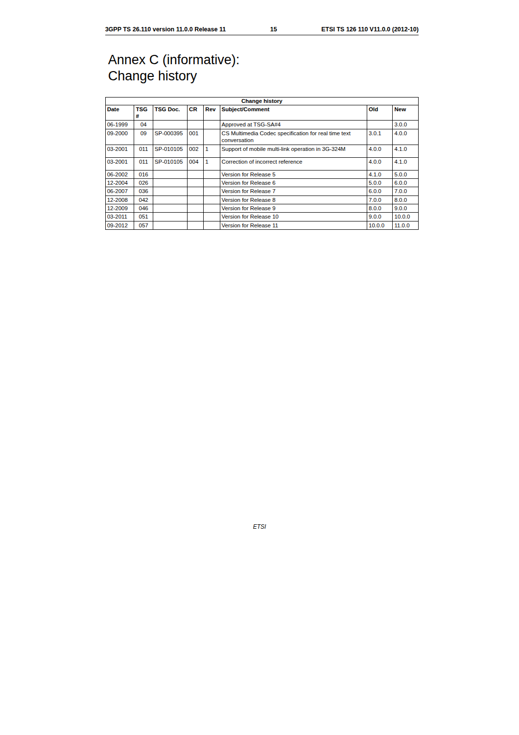3GPP TS 26.110 version 11.0.0 Release 11 15 ETSI TS 126 110 V11.0.0 (2012-10)
Annex C (informative):
Change history
Change history
| Date | TSG # | TSG Doc. | CR | Rev | Subject/Comment | Old | New |
| --- | --- | --- | --- | --- | --- | --- | --- |
| 06-1999 | 04 | | | | Approved at TSG-SA#4 | | 3.0.0 |
| 09-2000 | 09 | SP-000395 | 001 | | CS Multimedia Codec specification for real time text conversation | 3.0.1 | 4.0.0 |
| 03-2001 | 011 | SP-010105 | 002 | 1 | Support of mobile multi-link operation in 3G-324M | 4.0.0 | 4.1.0 |
| 03-2001 | 011 | SP-010105 | 004 | 1 | Correction of incorrect reference | 4.0.0 | 4.1.0 |
| 06-2002 | 016 | | | | Version for Release 5 | 4.1.0 | 5.0.0 |
| 12-2004 | 026 | | | | Version for Release 6 | 5.0.0 | 6.0.0 |
| 06-2007 | 036 | | | | Version for Release 7 | 6.0.0 | 7.0.0 |
| 12-2008 | 042 | | | | Version for Release 8 | 7.0.0 | 8.0.0 |
| 12-2009 | 046 | | | | Version for Release 9 | 8.0.0 | 9.0.0 |
| 03-2011 | 051 | | | | Version for Release 10 | 9.0.0 | 10.0.0 |
| 09-2012 | 057 | | | | Version for Release 11 | 10.0.0 | 11.0.0 |
ETSI